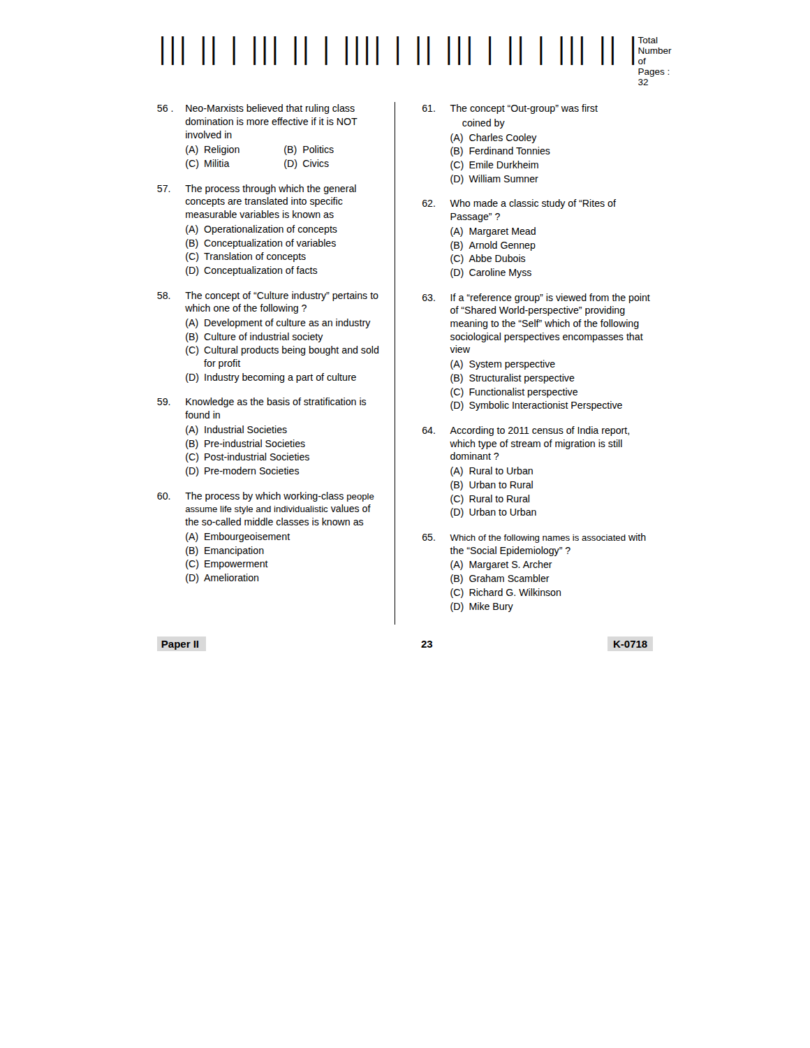||| || | ||| || | |||| | || ||| | || | ||| || |
Total Number of Pages : 32
56 .
Neo-Marxists believed that ruling class domination is more effective if it is NOT involved in
(A) Religion
(B) Politics
(C) Militia
(D) Civics
57.
The process through which the general concepts are translated into specific measurable variables is known as
(A) Operationalization of concepts
(B) Conceptualization of variables
(C) Translation of concepts
(D) Conceptualization of facts
58.
The concept of “Culture industry” pertains to which one of the following ?
(A) Development of culture as an industry
(B) Culture of industrial society
(C) Cultural products being bought and sold for profit
(D) Industry becoming a part of culture
59.
Knowledge as the basis of stratification is found in
(A) Industrial Societies
(B) Pre-industrial Societies
(C) Post-industrial Societies
(D) Pre-modern Societies
60.
The process by which working-class people assume life style and individualistic values of the so-called middle classes is known as
(A) Embourgeoisement
(B) Emancipation
(C) Empowerment
(D) Amelioration
61.
The concept “Out-group” was first
coined by
(A) Charles Cooley
(B) Ferdinand Tonnies
(C) Emile Durkheim
(D) William Sumner
62.
Who made a classic study of “Rites of Passage” ?
(A) Margaret Mead
(B) Arnold Gennep
(C) Abbe Dubois
(D) Caroline Myss
63.
If a “reference group” is viewed from the point of “Shared World-perspective” providing meaning to the “Self” which of the following sociological perspectives encompasses that view
(A) System perspective
(B) Structuralist perspective
(C) Functionalist perspective
(D) Symbolic Interactionist Perspective
64.
According to 2011 census of India report, which type of stream of migration is still dominant ?
(A) Rural to Urban
(B) Urban to Rural
(C) Rural to Rural
(D) Urban to Urban
65.
Which of the following names is associated with the “Social Epidemiology” ?
(A) Margaret S. Archer
(B) Graham Scambler
(C) Richard G. Wilkinson
(D) Mike Bury
Paper II
23
K-0718